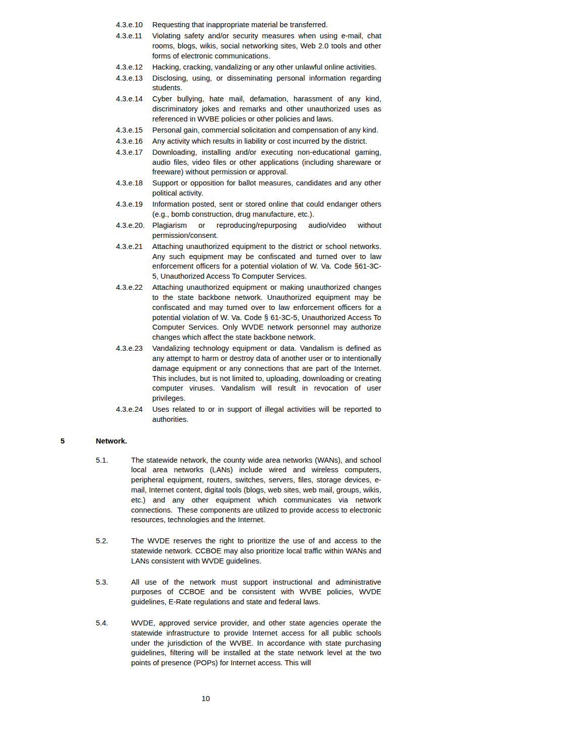4.3.e.10 Requesting that inappropriate material be transferred.
4.3.e.11 Violating safety and/or security measures when using e-mail, chat rooms, blogs, wikis, social networking sites, Web 2.0 tools and other forms of electronic communications.
4.3.e.12 Hacking, cracking, vandalizing or any other unlawful online activities.
4.3.e.13 Disclosing, using, or disseminating personal information regarding students.
4.3.e.14 Cyber bullying, hate mail, defamation, harassment of any kind, discriminatory jokes and remarks and other unauthorized uses as referenced in WVBE policies or other policies and laws.
4.3.e.15 Personal gain, commercial solicitation and compensation of any kind.
4.3.e.16 Any activity which results in liability or cost incurred by the district.
4.3.e.17 Downloading, installing and/or executing non-educational gaming, audio files, video files or other applications (including shareware or freeware) without permission or approval.
4.3.e.18 Support or opposition for ballot measures, candidates and any other political activity.
4.3.e.19 Information posted, sent or stored online that could endanger others (e.g., bomb construction, drug manufacture, etc.).
4.3.e.20. Plagiarism or reproducing/repurposing audio/video without permission/consent.
4.3.e.21 Attaching unauthorized equipment to the district or school networks. Any such equipment may be confiscated and turned over to law enforcement officers for a potential violation of W. Va. Code §61-3C-5, Unauthorized Access To Computer Services.
4.3.e.22 Attaching unauthorized equipment or making unauthorized changes to the state backbone network. Unauthorized equipment may be confiscated and may turned over to law enforcement officers for a potential violation of W. Va. Code § 61-3C-5, Unauthorized Access To Computer Services. Only WVDE network personnel may authorize changes which affect the state backbone network.
4.3.e.23 Vandalizing technology equipment or data. Vandalism is defined as any attempt to harm or destroy data of another user or to intentionally damage equipment or any connections that are part of the Internet. This includes, but is not limited to, uploading, downloading or creating computer viruses. Vandalism will result in revocation of user privileges.
4.3.e.24 Uses related to or in support of illegal activities will be reported to authorities.
5 Network.
5.1. The statewide network, the county wide area networks (WANs), and school local area networks (LANs) include wired and wireless computers, peripheral equipment, routers, switches, servers, files, storage devices, e-mail, Internet content, digital tools (blogs, web sites, web mail, groups, wikis, etc.) and any other equipment which communicates via network connections. These components are utilized to provide access to electronic resources, technologies and the Internet.
5.2. The WVDE reserves the right to prioritize the use of and access to the statewide network. CCBOE may also prioritize local traffic within WANs and LANs consistent with WVDE guidelines.
5.3. All use of the network must support instructional and administrative purposes of CCBOE and be consistent with WVBE policies, WVDE guidelines, E-Rate regulations and state and federal laws.
5.4. WVDE, approved service provider, and other state agencies operate the statewide infrastructure to provide Internet access for all public schools under the jurisdiction of the WVBE. In accordance with state purchasing guidelines, filtering will be installed at the state network level at the two points of presence (POPs) for Internet access. This will
10